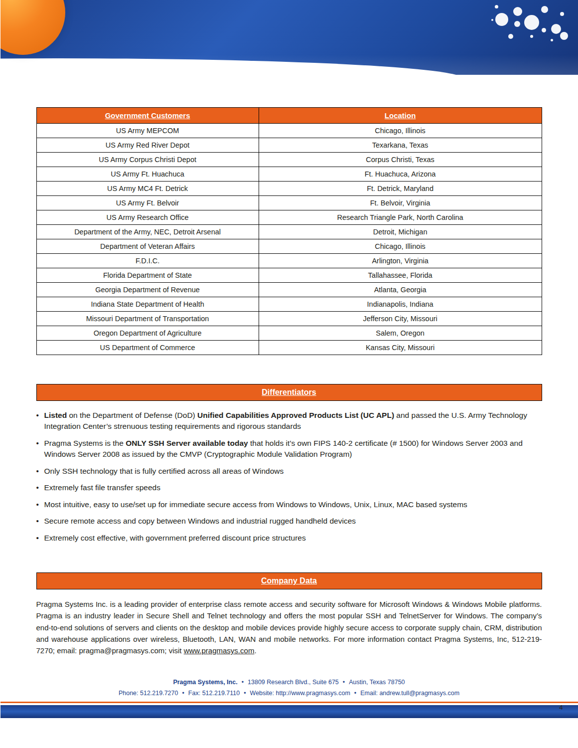| Government Customers | Location |
| --- | --- |
| US Army MEPCOM | Chicago, Illinois |
| US Army Red River Depot | Texarkana, Texas |
| US Army Corpus Christi Depot | Corpus Christi, Texas |
| US Army Ft. Huachuca | Ft. Huachuca, Arizona |
| US Army MC4 Ft. Detrick | Ft. Detrick, Maryland |
| US Army Ft. Belvoir | Ft. Belvoir, Virginia |
| US Army Research Office | Research Triangle Park, North Carolina |
| Department of the Army, NEC, Detroit Arsenal | Detroit, Michigan |
| Department of Veteran Affairs | Chicago, Illinois |
| F.D.I.C. | Arlington, Virginia |
| Florida Department of State | Tallahassee, Florida |
| Georgia Department of Revenue | Atlanta, Georgia |
| Indiana State Department of Health | Indianapolis, Indiana |
| Missouri Department of Transportation | Jefferson City, Missouri |
| Oregon Department of Agriculture | Salem, Oregon |
| US Department of Commerce | Kansas City, Missouri |
Differentiators
Listed on the Department of Defense (DoD) Unified Capabilities Approved Products List (UC APL) and passed the U.S. Army Technology Integration Center’s strenuous testing requirements and rigorous standards
Pragma Systems is the ONLY SSH Server available today that holds it’s own FIPS 140-2 certificate (# 1500) for Windows Server 2003 and Windows Server 2008 as issued by the CMVP (Cryptographic Module Validation Program)
Only SSH technology that is fully certified across all areas of Windows
Extremely fast file transfer speeds
Most intuitive, easy to use/set up for immediate secure access from Windows to Windows, Unix, Linux, MAC based systems
Secure remote access and copy between Windows and industrial rugged handheld devices
Extremely cost effective, with government preferred discount price structures
Company Data
Pragma Systems Inc. is a leading provider of enterprise class remote access and security software for Microsoft Windows & Windows Mobile platforms. Pragma is an industry leader in Secure Shell and Telnet technology and offers the most popular SSH and TelnetServer for Windows. The company’s end-to-end solutions of servers and clients on the desktop and mobile devices provide highly secure access to corporate supply chain, CRM, distribution and warehouse applications over wireless, Bluetooth, LAN, WAN and mobile networks. For more information contact Pragma Systems, Inc, 512-219-7270; email: pragma@pragmasys.com; visit www.pragmasys.com.
Pragma Systems, Inc.•13809 Research Blvd., Suite 675•Austin, Texas 78750
Phone: 512.219.7270•Fax: 512.219.7110•Website: http://www.pragmasys.com•Email: andrew.tull@pragmasys.com
4